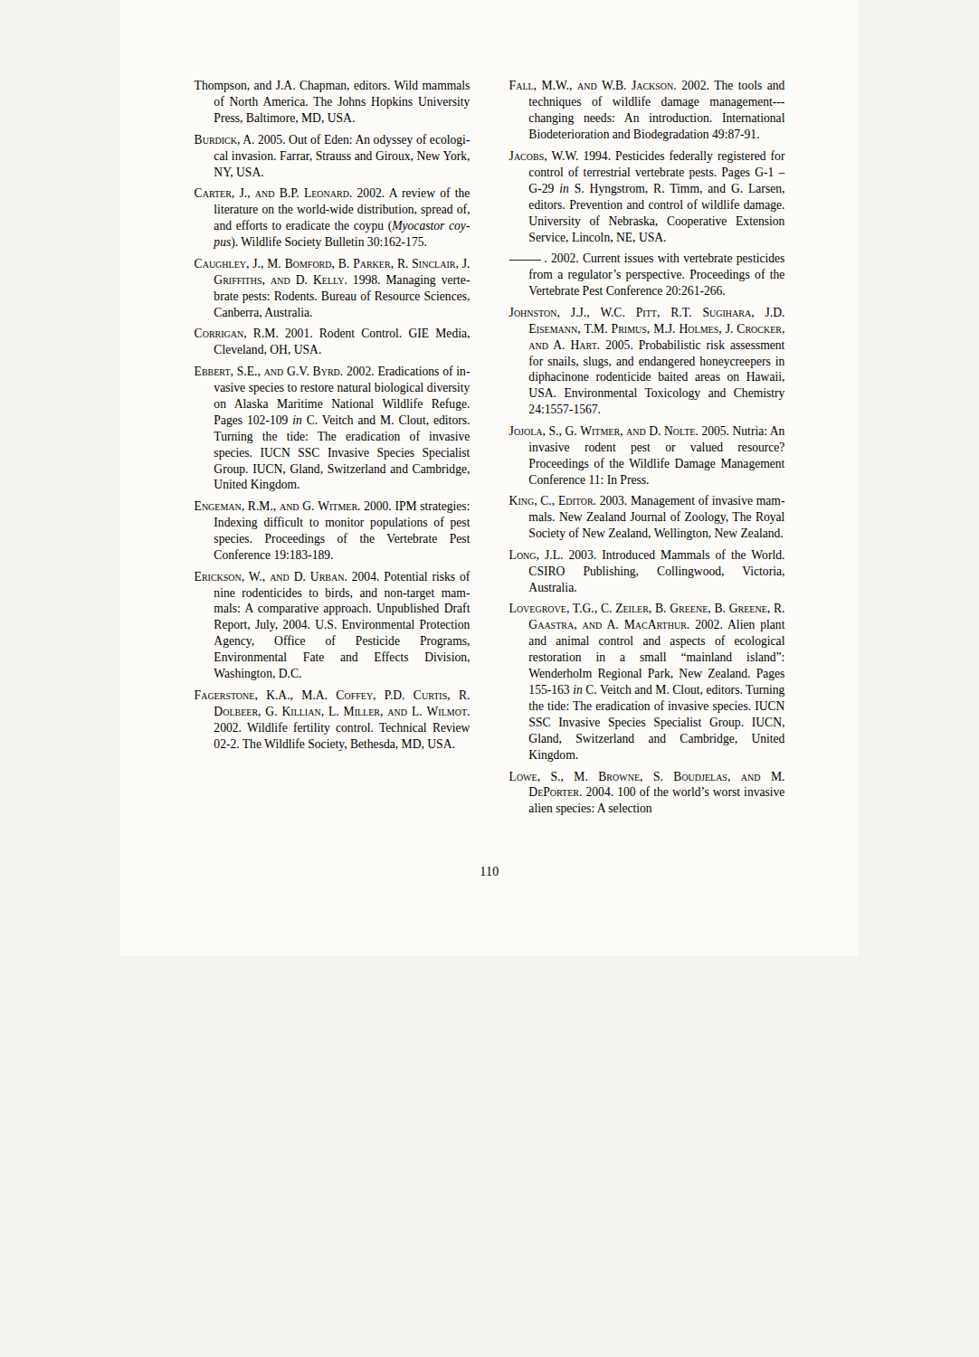Thompson, and J.A. Chapman, editors. Wild mammals of North America. The Johns Hopkins University Press, Baltimore, MD, USA.
Burdick, A. 2005. Out of Eden: An odyssey of ecological invasion. Farrar, Strauss and Giroux, New York, NY, USA.
Carter, J., and B.P. Leonard. 2002. A review of the literature on the world-wide distribution, spread of, and efforts to eradicate the coypu (Myocastor coypus). Wildlife Society Bulletin 30:162-175.
Caughley, J., M. Bomford, B. Parker, R. Sinclair, J. Griffiths, and D. Kelly. 1998. Managing vertebrate pests: Rodents. Bureau of Resource Sciences, Canberra, Australia.
Corrigan, R.M. 2001. Rodent Control. GIE Media, Cleveland, OH, USA.
Ebbert, S.E., and G.V. Byrd. 2002. Eradications of invasive species to restore natural biological diversity on Alaska Maritime National Wildlife Refuge. Pages 102-109 in C. Veitch and M. Clout, editors. Turning the tide: The eradication of invasive species. IUCN SSC Invasive Species Specialist Group. IUCN, Gland, Switzerland and Cambridge, United Kingdom.
Engeman, R.M., and G. Witmer. 2000. IPM strategies: Indexing difficult to monitor populations of pest species. Proceedings of the Vertebrate Pest Conference 19:183-189.
Erickson, W., and D. Urban. 2004. Potential risks of nine rodenticides to birds, and non-target mammals: A comparative approach. Unpublished Draft Report, July, 2004. U.S. Environmental Protection Agency, Office of Pesticide Programs, Environmental Fate and Effects Division, Washington, D.C.
Fagerstone, K.A., M.A. Coffey, P.D. Curtis, R. Dolbeer, G. Killian, L. Miller, and L. Wilmot. 2002. Wildlife fertility control. Technical Review 02-2. The Wildlife Society, Bethesda, MD, USA.
Fall, M.W., and W.B. Jackson. 2002. The tools and techniques of wildlife damage management---changing needs: An introduction. International Biodeterioration and Biodegradation 49:87-91.
Jacobs, W.W. 1994. Pesticides federally registered for control of terrestrial vertebrate pests. Pages G-1 – G-29 in S. Hyngstrom, R. Timm, and G. Larsen, editors. Prevention and control of wildlife damage. University of Nebraska, Cooperative Extension Service, Lincoln, NE, USA.
. 2002. Current issues with vertebrate pesticides from a regulator’s perspective. Proceedings of the Vertebrate Pest Conference 20:261-266.
Johnston, J.J., W.C. Pitt, R.T. Sugihara, J.D. Eisemann, T.M. Primus, M.J. Holmes, J. Crocker, and A. Hart. 2005. Probabilistic risk assessment for snails, slugs, and endangered honeycreepers in diphacinone rodenticide baited areas on Hawaii, USA. Environmental Toxicology and Chemistry 24:1557-1567.
Jojola, S., G. Witmer, and D. Nolte. 2005. Nutria: An invasive rodent pest or valued resource? Proceedings of the Wildlife Damage Management Conference 11: In Press.
King, C., Editor. 2003. Management of invasive mammals. New Zealand Journal of Zoology, The Royal Society of New Zealand, Wellington, New Zealand.
Long, J.L. 2003. Introduced Mammals of the World. CSIRO Publishing, Collingwood, Victoria, Australia.
Lovegrove, T.G., C. Zeiler, B. Greene, B. Greene, R. Gaastra, and A. MacArthur. 2002. Alien plant and animal control and aspects of ecological restoration in a small “mainland island”: Wenderholm Regional Park, New Zealand. Pages 155-163 in C. Veitch and M. Clout, editors. Turning the tide: The eradication of invasive species. IUCN SSC Invasive Species Specialist Group. IUCN, Gland, Switzerland and Cambridge, United Kingdom.
Lowe, S., M. Browne, S. Boudjelas, and M. DePorter. 2004. 100 of the world’s worst invasive alien species: A selection
110